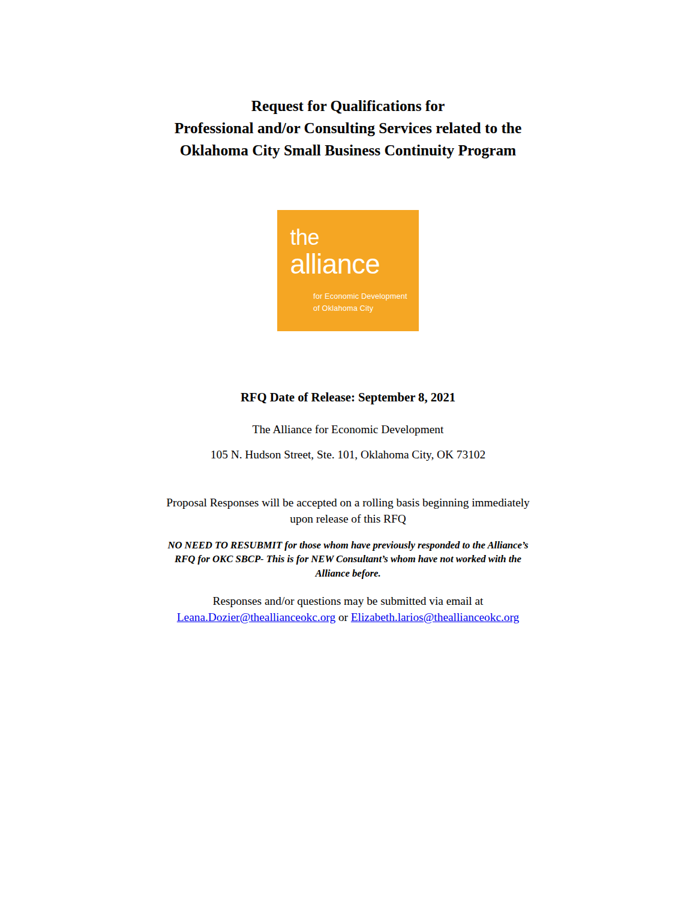Request for Qualifications for
Professional and/or Consulting Services related to the
Oklahoma City Small Business Continuity Program
the alliance for Economic Development of Oklahoma City
RFQ Date of Release: September 8, 2021
The Alliance for Economic Development
105 N. Hudson Street, Ste. 101, Oklahoma City, OK 73102
Proposal Responses will be accepted on a rolling basis beginning immediately upon release of this RFQ
NO NEED TO RESUBMIT for those whom have previously responded to the Alliance’s RFQ for OKC SBCP- This is for NEW Consultant’s whom have not worked with the Alliance before.
Responses and/or questions may be submitted via email at
Leana.Dozier@theallianceokc.org or Elizabeth.larios@theallianceokc.org